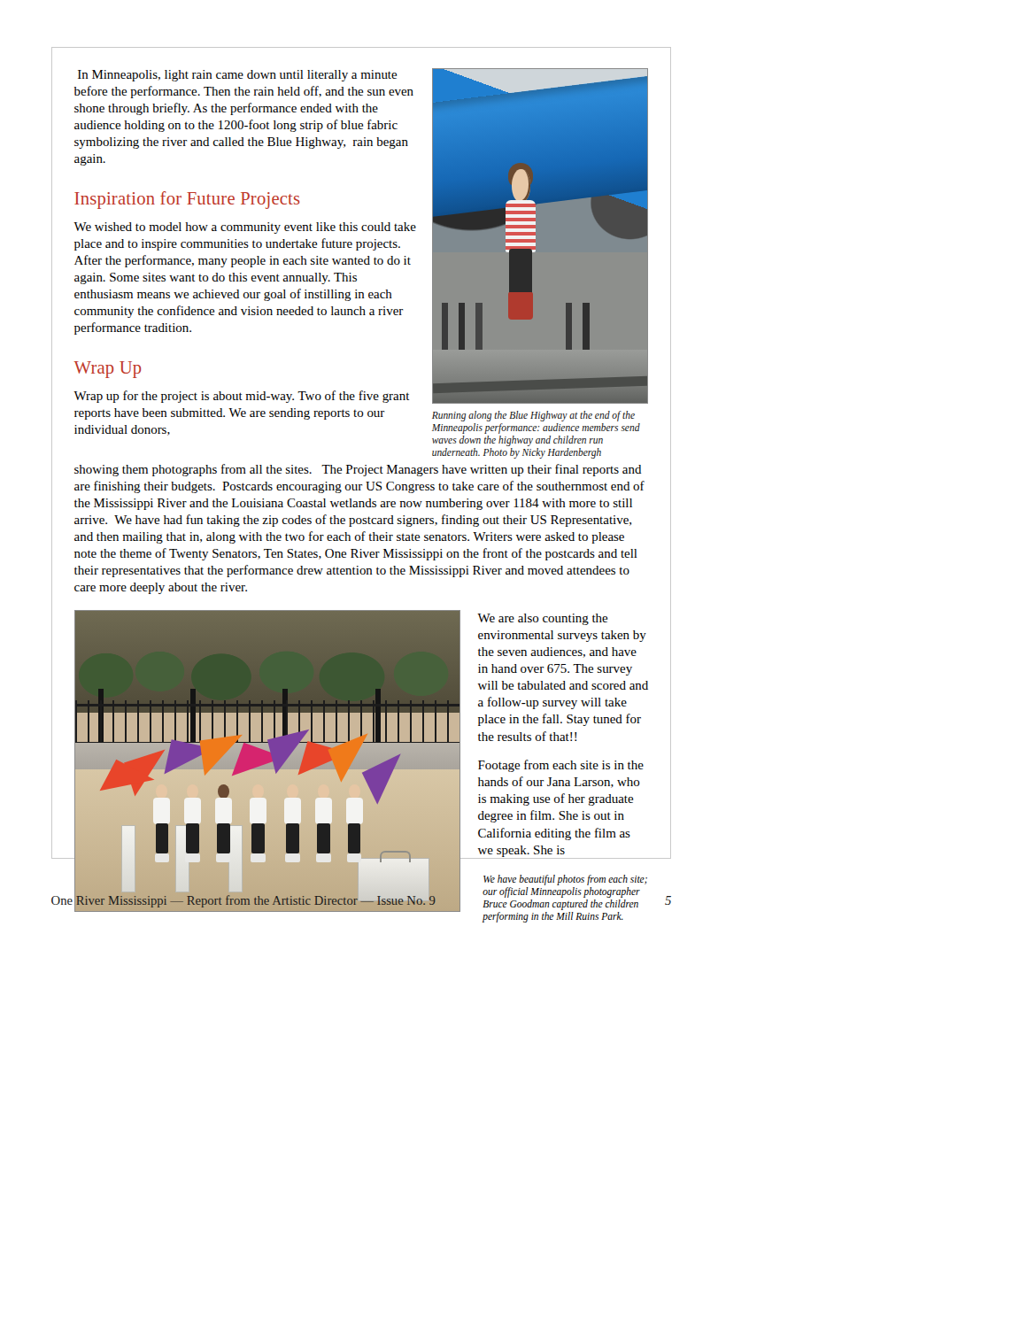In Minneapolis, light rain came down until literally a minute before the performance. Then the rain held off, and the sun even shone through briefly. As the performance ended with the audience holding on to the 1200-foot long strip of blue fabric symbolizing the river and called the Blue Highway, rain began again.
Inspiration for Future Projects
We wished to model how a community event like this could take place and to inspire communities to undertake future projects. After the performance, many people in each site wanted to do it again. Some sites want to do this event annually. This enthusiasm means we achieved our goal of instilling in each community the confidence and vision needed to launch a river performance tradition.
Wrap Up
Wrap up for the project is about mid-way. Two of the five grant reports have been submitted. We are sending reports to our individual donors,
Running along the Blue Highway at the end of the Minneapolis performance: audience members send waves down the highway and children run underneath. Photo by Nicky Hardenbergh
showing them photographs from all the sites. The Project Managers have written up their final reports and are finishing their budgets. Postcards encouraging our US Congress to take care of the southernmost end of the Mississippi River and the Louisiana Coastal wetlands are now numbering over 1184 with more to still arrive. We have had fun taking the zip codes of the postcard signers, finding out their US Representative, and then mailing that in, along with the two for each of their state senators. Writers were asked to please note the theme of Twenty Senators, Ten States, One River Mississippi on the front of the postcards and tell their representatives that the performance drew attention to the Mississippi River and moved attendees to care more deeply about the river.
We are also counting the environmental surveys taken by the seven audiences, and have in hand over 675. The survey will be tabulated and scored and a follow-up survey will take place in the fall. Stay tuned for the results of that!!
Footage from each site is in the hands of our Jana Larson, who is making use of her graduate degree in film. She is out in California editing the film as we speak. She is
We have beautiful photos from each site; our official Minneapolis photographer Bruce Goodman captured the children performing in the Mill Ruins Park.
One River Mississippi — Report from the Artistic Director — Issue No. 9
5